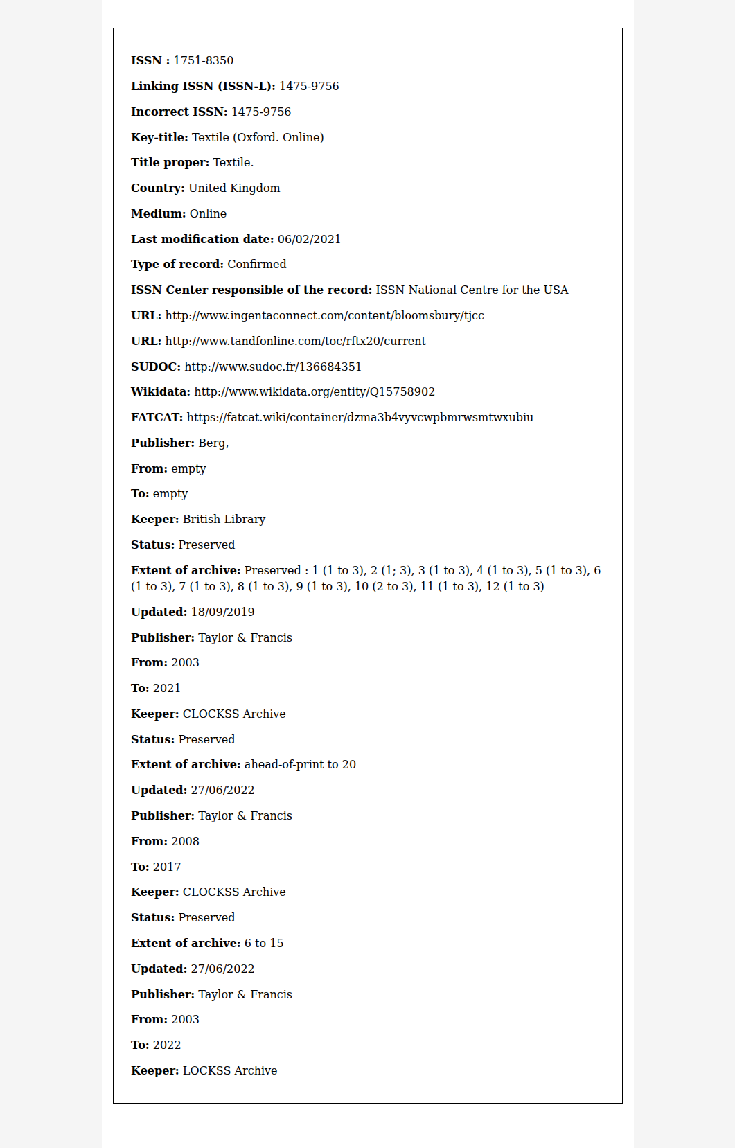ISSN :
1751-8350
Linking ISSN (ISSN-L):
1475-9756
Incorrect ISSN:
1475-9756
Key-title:
Textile (Oxford. Online)
Title proper:
Textile.
Country:
United Kingdom
Medium:
Online
Last modification date:
06/02/2021
Type of record:
Confirmed
ISSN Center responsible of the record:
ISSN National Centre for the USA
URL:
http://www.ingentaconnect.com/content/bloomsbury/tjcc
URL:
http://www.tandfonline.com/toc/rftx20/current
SUDOC:
http://www.sudoc.fr/136684351
Wikidata:
http://www.wikidata.org/entity/Q15758902
FATCAT:
https://fatcat.wiki/container/dzma3b4vyvcwpbmrwsmtwxubiu
Publisher:
Berg,
From:
empty
To:
empty
Keeper:
British Library
Status:
Preserved
Extent of archive:
Preserved : 1 (1 to 3), 2 (1; 3), 3 (1 to 3), 4 (1 to 3), 5 (1 to 3), 6 (1 to 3), 7 (1 to 3), 8 (1 to 3), 9 (1 to 3), 10 (2 to 3), 11 (1 to 3), 12 (1 to 3)
Updated:
18/09/2019
Publisher:
Taylor & Francis
From:
2003
To:
2021
Keeper:
CLOCKSS Archive
Status:
Preserved
Extent of archive:
ahead-of-print to 20
Updated:
27/06/2022
Publisher:
Taylor & Francis
From:
2008
To:
2017
Keeper:
CLOCKSS Archive
Status:
Preserved
Extent of archive:
6 to 15
Updated:
27/06/2022
Publisher:
Taylor & Francis
From:
2003
To:
2022
Keeper:
LOCKSS Archive